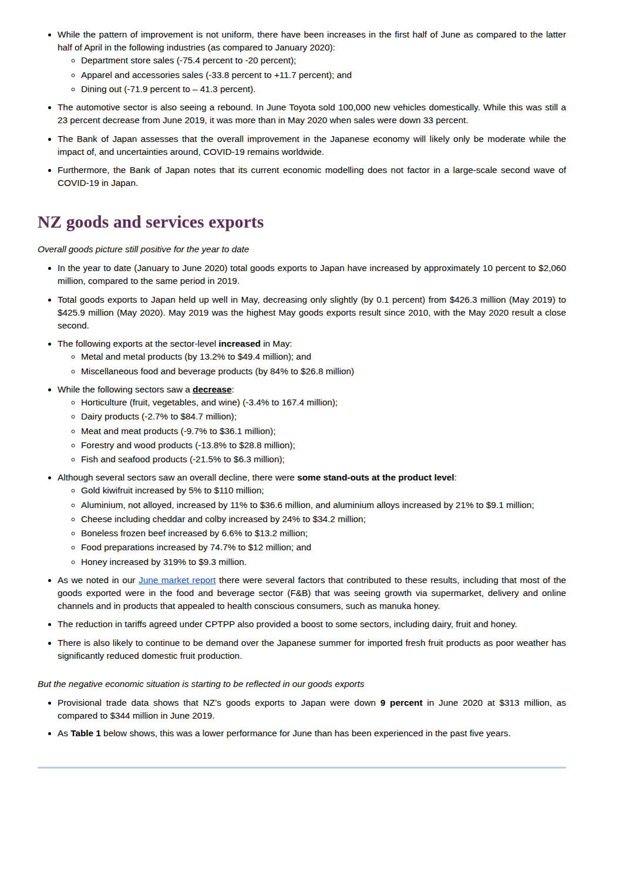While the pattern of improvement is not uniform, there have been increases in the first half of June as compared to the latter half of April in the following industries (as compared to January 2020):
Department store sales (-75.4 percent to -20 percent);
Apparel and accessories sales (-33.8 percent to +11.7 percent); and
Dining out (-71.9 percent to – 41.3 percent).
The automotive sector is also seeing a rebound. In June Toyota sold 100,000 new vehicles domestically. While this was still a 23 percent decrease from June 2019, it was more than in May 2020 when sales were down 33 percent.
The Bank of Japan assesses that the overall improvement in the Japanese economy will likely only be moderate while the impact of, and uncertainties around, COVID-19 remains worldwide.
Furthermore, the Bank of Japan notes that its current economic modelling does not factor in a large-scale second wave of COVID-19 in Japan.
NZ goods and services exports
Overall goods picture still positive for the year to date
In the year to date (January to June 2020) total goods exports to Japan have increased by approximately 10 percent to $2,060 million, compared to the same period in 2019.
Total goods exports to Japan held up well in May, decreasing only slightly (by 0.1 percent) from $426.3 million (May 2019) to $425.9 million (May 2020). May 2019 was the highest May goods exports result since 2010, with the May 2020 result a close second.
The following exports at the sector-level increased in May:
Metal and metal products (by 13.2% to $49.4 million); and
Miscellaneous food and beverage products (by 84% to $26.8 million)
While the following sectors saw a decrease:
Horticulture (fruit, vegetables, and wine) (-3.4% to 167.4 million);
Dairy products (-2.7% to $84.7 million);
Meat and meat products (-9.7% to $36.1 million);
Forestry and wood products (-13.8% to $28.8 million);
Fish and seafood products (-21.5% to $6.3 million);
Although several sectors saw an overall decline, there were some stand-outs at the product level:
Gold kiwifruit increased by 5% to $110 million;
Aluminium, not alloyed, increased by 11% to $36.6 million, and aluminium alloys increased by 21% to $9.1 million;
Cheese including cheddar and colby increased by 24% to $34.2 million;
Boneless frozen beef increased by 6.6% to $13.2 million;
Food preparations increased by 74.7% to $12 million; and
Honey increased by 319% to $9.3 million.
As we noted in our June market report there were several factors that contributed to these results, including that most of the goods exported were in the food and beverage sector (F&B) that was seeing growth via supermarket, delivery and online channels and in products that appealed to health conscious consumers, such as manuka honey.
The reduction in tariffs agreed under CPTPP also provided a boost to some sectors, including dairy, fruit and honey.
There is also likely to continue to be demand over the Japanese summer for imported fresh fruit products as poor weather has significantly reduced domestic fruit production.
But the negative economic situation is starting to be reflected in our goods exports
Provisional trade data shows that NZ’s goods exports to Japan were down 9 percent in June 2020 at $313 million, as compared to $344 million in June 2019.
As Table 1 below shows, this was a lower performance for June than has been experienced in the past five years.